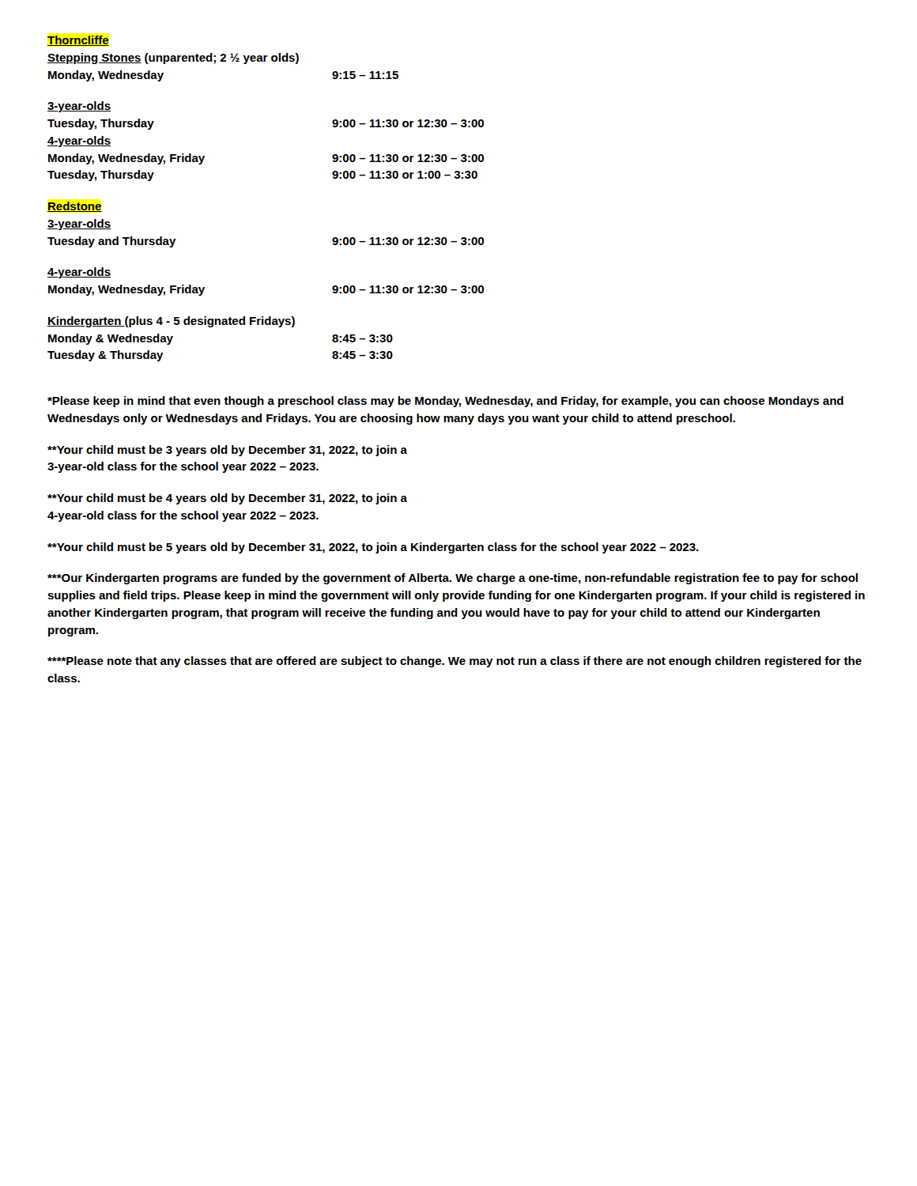Thorncliffe
Stepping Stones (unparented; 2 ½ year olds)
| Monday, Wednesday | 9:15 – 11:15 |
3-year-olds
| Tuesday, Thursday | 9:00 – 11:30 or 12:30 – 3:00 |
4-year-olds
| Monday, Wednesday, Friday | 9:00 – 11:30 or 12:30 – 3:00 |
| Tuesday, Thursday | 9:00 – 11:30 or 1:00 – 3:30 |
Redstone
3-year-olds
| Tuesday and Thursday | 9:00 – 11:30 or 12:30 – 3:00 |
4-year-olds
| Monday, Wednesday, Friday | 9:00 – 11:30 or 12:30 – 3:00 |
Kindergarten (plus 4 - 5 designated Fridays)
| Monday & Wednesday | 8:45 – 3:30 |
| Tuesday & Thursday | 8:45 – 3:30 |
*Please keep in mind that even though a preschool class may be Monday, Wednesday, and Friday, for example, you can choose Mondays and Wednesdays only or Wednesdays and Fridays. You are choosing how many days you want your child to attend preschool.
**Your child must be 3 years old by December 31, 2022, to join a
3-year-old class for the school year 2022 – 2023.
**Your child must be 4 years old by December 31, 2022, to join a
4-year-old class for the school year 2022 – 2023.
**Your child must be 5 years old by December 31, 2022, to join a Kindergarten class for the school year 2022 – 2023.
***Our Kindergarten programs are funded by the government of Alberta. We charge a one-time, non-refundable registration fee to pay for school supplies and field trips. Please keep in mind the government will only provide funding for one Kindergarten program. If your child is registered in another Kindergarten program, that program will receive the funding and you would have to pay for your child to attend our Kindergarten program.
****Please note that any classes that are offered are subject to change. We may not run a class if there are not enough children registered for the class.